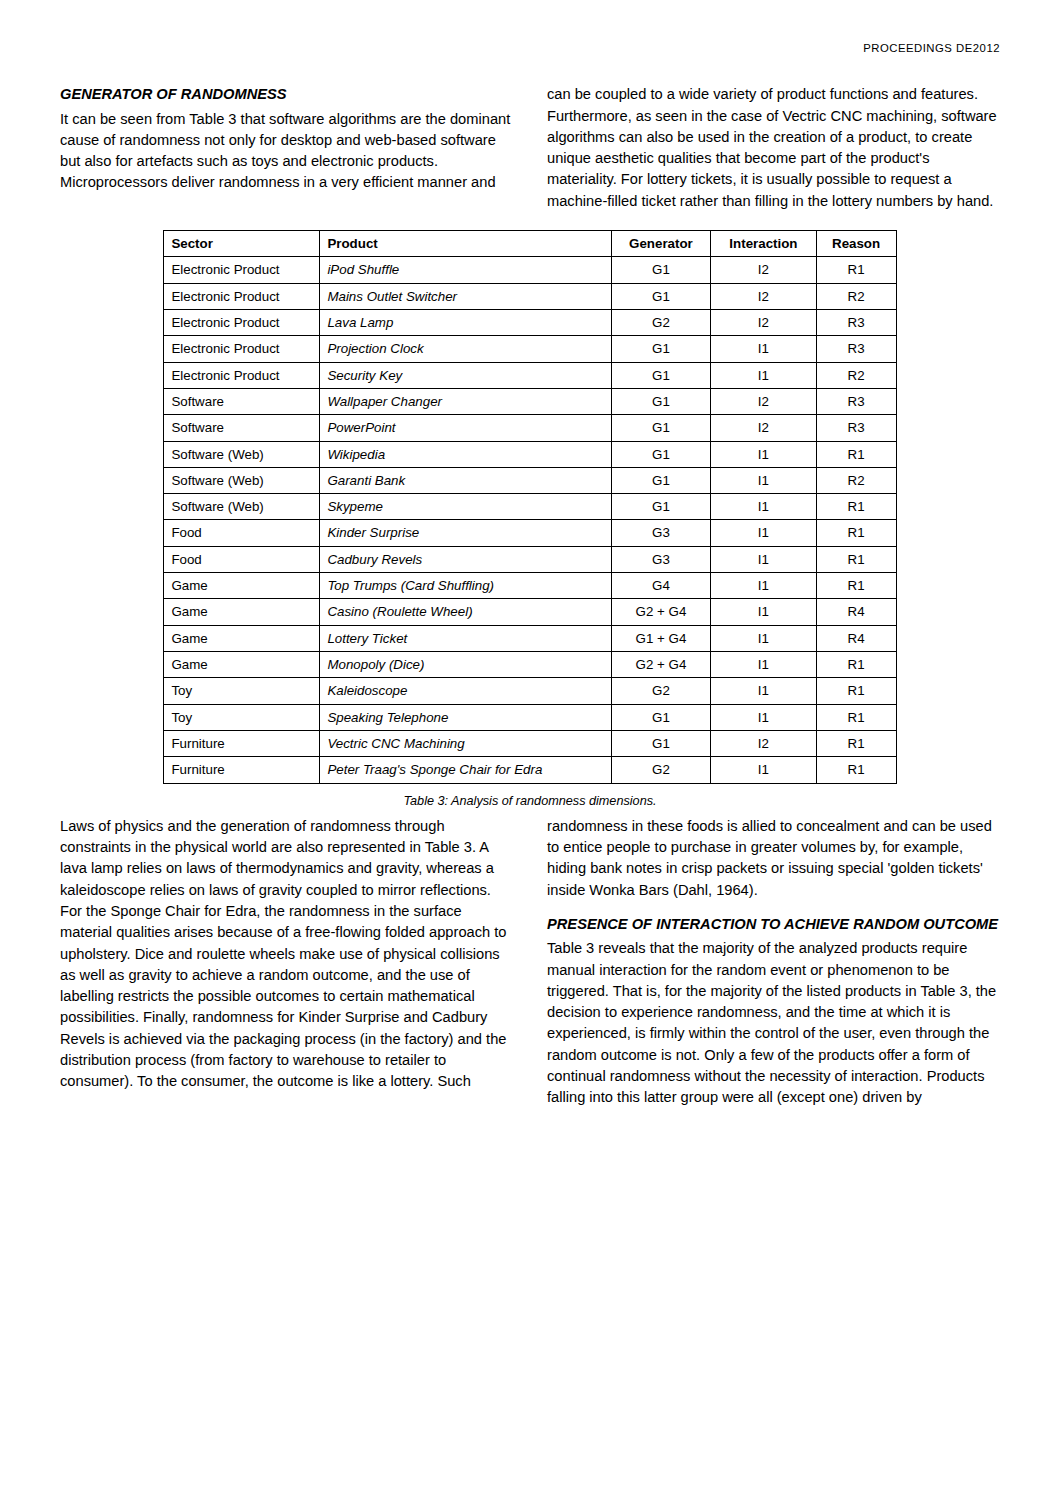PROCEEDINGS DE2012
Generator of randomness
It can be seen from Table 3 that software algorithms are the dominant cause of randomness not only for desktop and web-based software but also for artefacts such as toys and electronic products. Microprocessors deliver randomness in a very efficient manner and can be coupled to a wide variety of product functions and features. Furthermore, as seen in the case of Vectric CNC machining, software algorithms can also be used in the creation of a product, to create unique aesthetic qualities that become part of the product's materiality. For lottery tickets, it is usually possible to request a machine-filled ticket rather than filling in the lottery numbers by hand.
Table 3: Analysis of randomness dimensions.
| Sector | Product | Generator | Interaction | Reason |
| --- | --- | --- | --- | --- |
| Electronic Product | iPod Shuffle | G1 | I2 | R1 |
| Electronic Product | Mains Outlet Switcher | G1 | I2 | R2 |
| Electronic Product | Lava Lamp | G2 | I2 | R3 |
| Electronic Product | Projection Clock | G1 | I1 | R3 |
| Electronic Product | Security Key | G1 | I1 | R2 |
| Software | Wallpaper Changer | G1 | I2 | R3 |
| Software | PowerPoint | G1 | I2 | R3 |
| Software (Web) | Wikipedia | G1 | I1 | R1 |
| Software (Web) | Garanti Bank | G1 | I1 | R2 |
| Software (Web) | Skypeme | G1 | I1 | R1 |
| Food | Kinder Surprise | G3 | I1 | R1 |
| Food | Cadbury Revels | G3 | I1 | R1 |
| Game | Top Trumps (Card Shuffling) | G4 | I1 | R1 |
| Game | Casino (Roulette Wheel) | G2 + G4 | I1 | R4 |
| Game | Lottery Ticket | G1 + G4 | I1 | R4 |
| Game | Monopoly (Dice) | G2 + G4 | I1 | R1 |
| Toy | Kaleidoscope | G2 | I1 | R1 |
| Toy | Speaking Telephone | G1 | I1 | R1 |
| Furniture | Vectric CNC Machining | G1 | I2 | R1 |
| Furniture | Peter Traag's Sponge Chair for Edra | G2 | I1 | R1 |
Laws of physics and the generation of randomness through constraints in the physical world are also represented in Table 3. A lava lamp relies on laws of thermodynamics and gravity, whereas a kaleidoscope relies on laws of gravity coupled to mirror reflections. For the Sponge Chair for Edra, the randomness in the surface material qualities arises because of a free-flowing folded approach to upholstery. Dice and roulette wheels make use of physical collisions as well as gravity to achieve a random outcome, and the use of labelling restricts the possible outcomes to certain mathematical possibilities. Finally, randomness for Kinder Surprise and Cadbury Revels is achieved via the packaging process (in the factory) and the distribution process (from factory to warehouse to retailer to consumer). To the consumer, the outcome is like a lottery. Such randomness in these foods is allied to concealment and can be used to entice people to purchase in greater volumes by, for example, hiding bank notes in crisp packets or issuing special 'golden tickets' inside Wonka Bars (Dahl, 1964).
Presence of interaction to achieve random outcome
Table 3 reveals that the majority of the analyzed products require manual interaction for the random event or phenomenon to be triggered. That is, for the majority of the listed products in Table 3, the decision to experience randomness, and the time at which it is experienced, is firmly within the control of the user, even through the random outcome is not. Only a few of the products offer a form of continual randomness without the necessity of interaction. Products falling into this latter group were all (except one) driven by